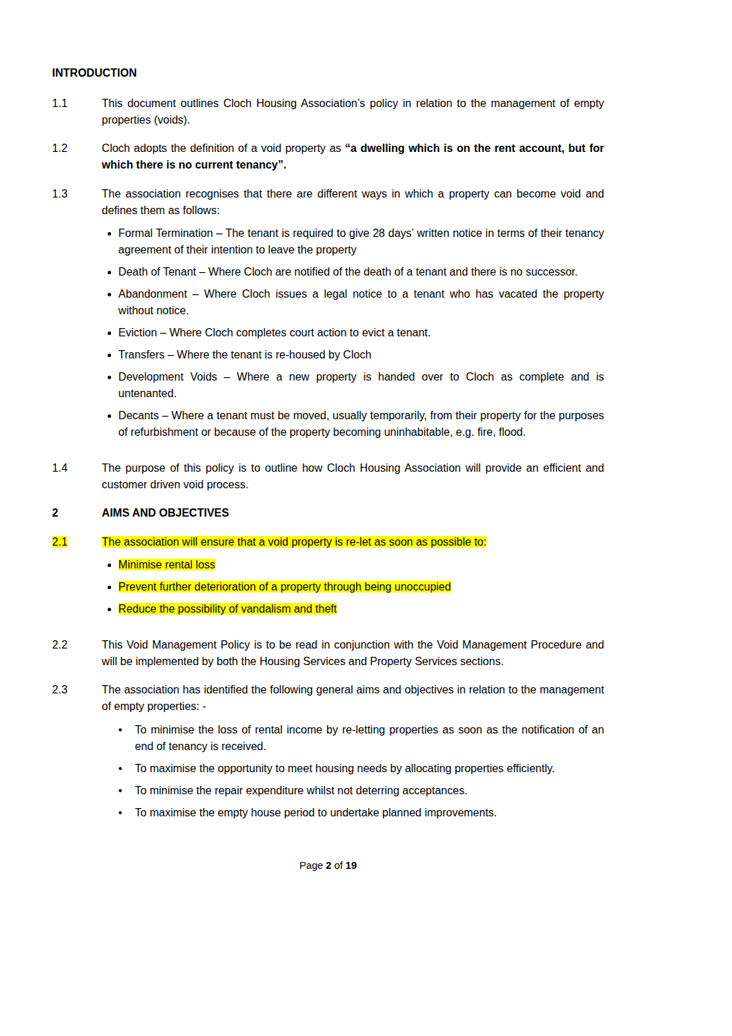INTRODUCTION
1.1
This document outlines Cloch Housing Association’s policy in relation to the management of empty properties (voids).
1.2
Cloch adopts the definition of a void property as “a dwelling which is on the rent account, but for which there is no current tenancy”.
1.3
The association recognises that there are different ways in which a property can become void and defines them as follows:
Formal Termination – The tenant is required to give 28 days’ written notice in terms of their tenancy agreement of their intention to leave the property
Death of Tenant – Where Cloch are notified of the death of a tenant and there is no successor.
Abandonment – Where Cloch issues a legal notice to a tenant who has vacated the property without notice.
Eviction – Where Cloch completes court action to evict a tenant.
Transfers – Where the tenant is re-housed by Cloch
Development Voids – Where a new property is handed over to Cloch as complete and is untenanted.
Decants – Where a tenant must be moved, usually temporarily, from their property for the purposes of refurbishment or because of the property becoming uninhabitable, e.g. fire, flood.
1.4
The purpose of this policy is to outline how Cloch Housing Association will provide an efficient and customer driven void process.
2
AIMS AND OBJECTIVES
2.1
The association will ensure that a void property is re-let as soon as possible to:
Minimise rental loss
Prevent further deterioration of a property through being unoccupied
Reduce the possibility of vandalism and theft
2.2
This Void Management Policy is to be read in conjunction with the Void Management Procedure and will be implemented by both the Housing Services and Property Services sections.
2.3
The association has identified the following general aims and objectives in relation to the management of empty properties: -
To minimise the loss of rental income by re-letting properties as soon as the notification of an end of tenancy is received.
To maximise the opportunity to meet housing needs by allocating properties efficiently.
To minimise the repair expenditure whilst not deterring acceptances.
To maximise the empty house period to undertake planned improvements.
Page 2 of 19